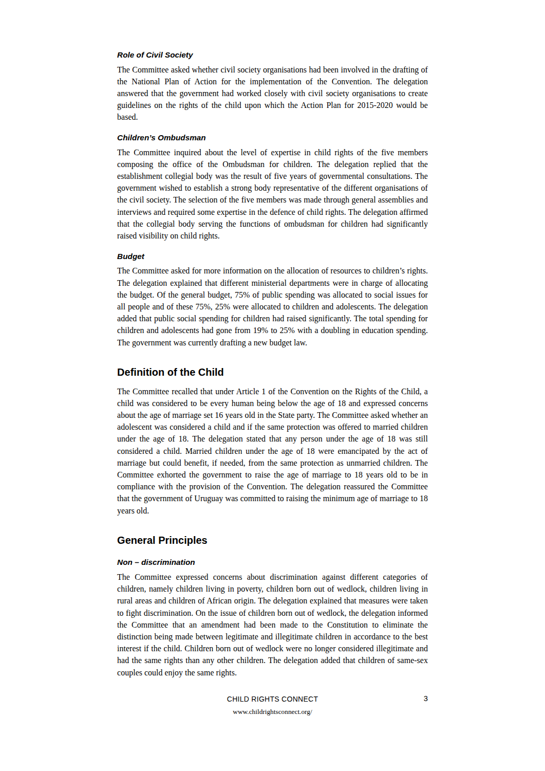Role of Civil Society
The Committee asked whether civil society organisations had been involved in the drafting of the National Plan of Action for the implementation of the Convention. The delegation answered that the government had worked closely with civil society organisations to create guidelines on the rights of the child upon which the Action Plan for 2015-2020 would be based.
Children’s Ombudsman
The Committee inquired about the level of expertise in child rights of the five members composing the office of the Ombudsman for children. The delegation replied that the establishment collegial body was the result of five years of governmental consultations. The government wished to establish a strong body representative of the different organisations of the civil society. The selection of the five members was made through general assemblies and interviews and required some expertise in the defence of child rights. The delegation affirmed that the collegial body serving the functions of ombudsman for children had significantly raised visibility on child rights.
Budget
The Committee asked for more information on the allocation of resources to children’s rights. The delegation explained that different ministerial departments were in charge of allocating the budget. Of the general budget, 75% of public spending was allocated to social issues for all people and of these 75%, 25% were allocated to children and adolescents. The delegation added that public social spending for children had raised significantly. The total spending for children and adolescents had gone from 19% to 25% with a doubling in education spending. The government was currently drafting a new budget law.
Definition of the Child
The Committee recalled that under Article 1 of the Convention on the Rights of the Child, a child was considered to be every human being below the age of 18 and expressed concerns about the age of marriage set 16 years old in the State party. The Committee asked whether an adolescent was considered a child and if the same protection was offered to married children under the age of 18. The delegation stated that any person under the age of 18 was still considered a child. Married children under the age of 18 were emancipated by the act of marriage but could benefit, if needed, from the same protection as unmarried children. The Committee exhorted the government to raise the age of marriage to 18 years old to be in compliance with the provision of the Convention. The delegation reassured the Committee that the government of Uruguay was committed to raising the minimum age of marriage to 18 years old.
General Principles
Non – discrimination
The Committee expressed concerns about discrimination against different categories of children, namely children living in poverty, children born out of wedlock, children living in rural areas and children of African origin. The delegation explained that measures were taken to fight discrimination. On the issue of children born out of wedlock, the delegation informed the Committee that an amendment had been made to the Constitution to eliminate the distinction being made between legitimate and illegitimate children in accordance to the best interest if the child. Children born out of wedlock were no longer considered illegitimate and had the same rights than any other children. The delegation added that children of same-sex couples could enjoy the same rights.
CHILD RIGHTS CONNECT
www.childrightsconnect.org/
3